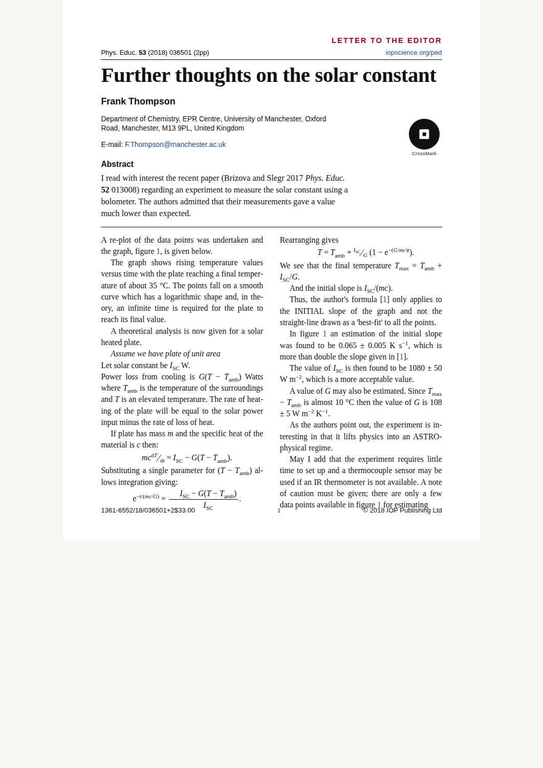Letter to the Editor
Phys. Educ. 53 (2018) 036501 (2pp)
iopscience.org/ped
Further thoughts on the solar constant
Frank Thompson
Department of Chemistry, EPR Centre, University of Manchester, Oxford Road, Manchester, M13 9PL, United Kingdom
E-mail: F.Thompson@manchester.ac.uk
CrossMark
Abstract
I read with interest the recent paper (Brizova and Slegr 2017 Phys. Educ. 52 013008) regarding an experiment to measure the solar constant using a bolometer. The authors admitted that their measurements gave a value much lower than expected.
A re-plot of the data points was undertaken and the graph, figure 1, is given below.
The graph shows rising temperature values versus time with the plate reaching a final temperature of about 35 °C. The points fall on a smooth curve which has a logarithmic shape and, in theory, an infinite time is required for the plate to reach its final value.
A theoretical analysis is now given for a solar heated plate.
Assume we have plate of unit area
Let solar constant be ISC W.
Power loss from cooling is G(T − Tamb) Watts where Tamb is the temperature of the surroundings and T is an elevated temperature. The rate of heating of the plate will be equal to the solar power input minus the rate of loss of heat.
If plate has mass m and the specific heat of the material is c then:
mc dT∕dt = ISC − G(T − Tamb).
Substituting a single parameter for (T − Tamb) allows integration giving:
e−t/(mc/G) = ISC − G(T − Tamb) ISC.
Rearranging gives
T = Tamb + ISC∕G (1 − e−(G/mc)t).
We see that the final temperature Tmax = Tamb + ISC/G.
And the initial slope is ISC/(mc).
Thus, the author's formula [1] only applies to the INITIAL slope of the graph and not the straight-line drawn as a 'best-fit' to all the points.
In figure 1 an estimation of the initial slope was found to be 0.065 ± 0.005 K s−1, which is more than double the slope given in [1].
The value of ISC is then found to be 1080 ± 50 W m−2, which is a more acceptable value.
A value of G may also be estimated. Since Tmax − Tamb is almost 10 °C then the value of G is 108 ± 5 W m−2 K−1.
As the authors point out, the experiment is interesting in that it lifts physics into an ASTRO-physical regime.
May I add that the experiment requires little time to set up and a thermocouple sensor may be used if an IR thermometer is not available. A note of caution must be given; there are only a few data points available in figure 1 for estimating
1361-6552/18/036501+2$33.00
1
© 2018 IOP Publishing Ltd